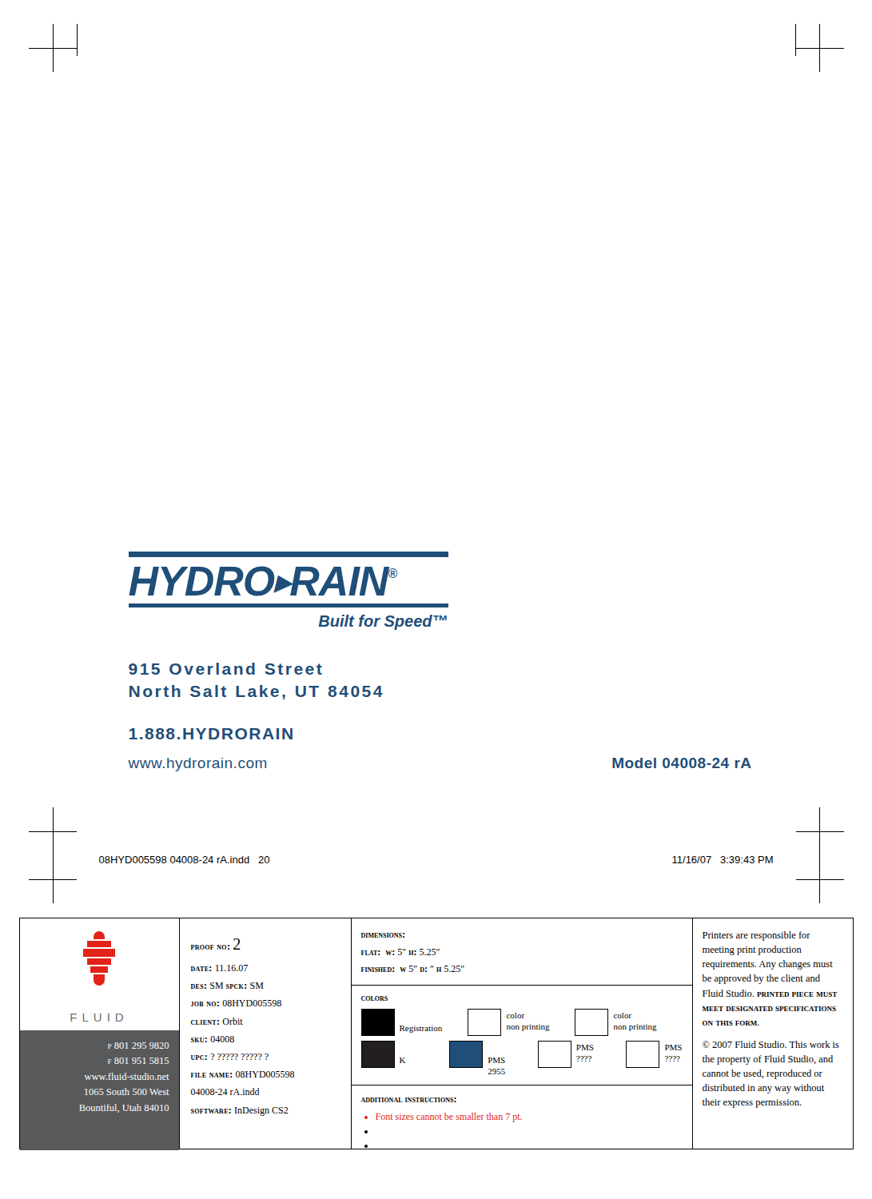HYDRO▸RAIN®
Built for Speed™
915 Overland Street
North Salt Lake, UT 84054
1.888.HYDRORAIN
www.hydrorain.com
Model 04008-24 rA
08HYD005598 04008-24 rA.indd 20
11/16/07 3:39:43 PM
FLUID
p 801 295 9820
f 801 951 5815
www.fluid-studio.net
1065 South 500 West
Bountiful, Utah 84010
proof no: 2
date: 11.16.07
des: SM spck: SM
job no: 08HYD005598
client: Orbit
sku: 04008
upc: ? ????? ????? ?
file name: 08HYD005598
04008-24 rA.indd
software: InDesign CS2
dimensions:
flat: w: 5″ h: 5.25″
finished: w 5″ d: ″ h 5.25″
colors
Registration
color
non printing
color
non printing
K
PMS
2955
PMS
????
PMS
????
additional instructions:
Font sizes cannot be smaller than 7 pt.
Printers are responsible for meeting print production requirements. Any changes must be approved by the client and Fluid Studio. printed piece must meet designated specifications on this form.
© 2007 Fluid Studio. This work is the property of Fluid Studio, and cannot be used, reproduced or distributed in any way without their express permission.